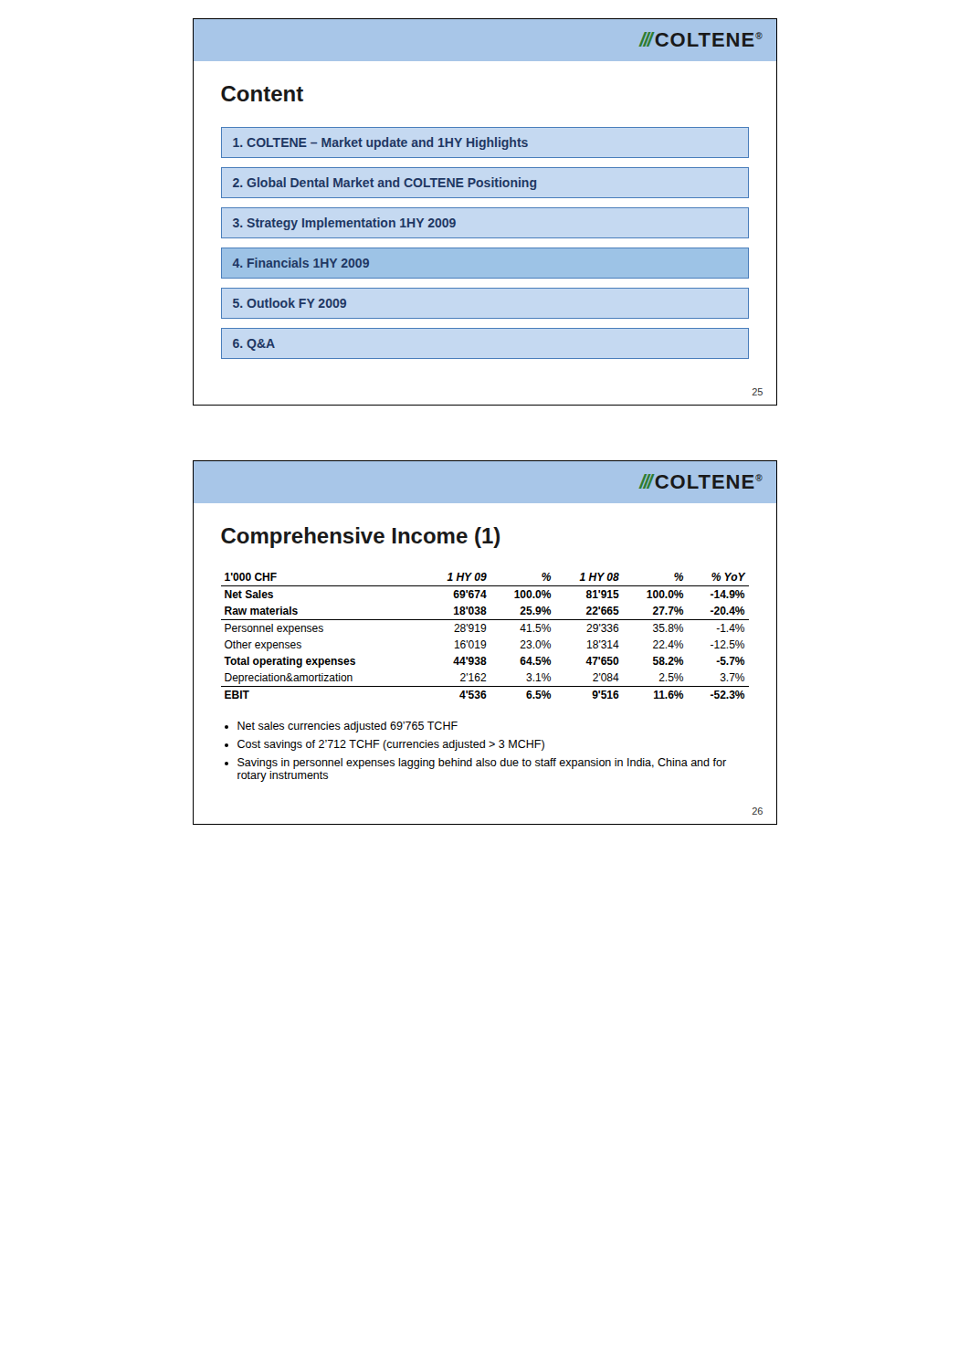///COLTENE®
Content
1. COLTENE – Market update and 1HY Highlights
2. Global Dental Market and COLTENE Positioning
3. Strategy Implementation 1HY 2009
4. Financials 1HY 2009
5. Outlook FY 2009
6. Q&A
25
///COLTENE®
Comprehensive Income (1)
| 1'000 CHF | 1 HY 09 | % | 1 HY 08 | % | % YoY |
| --- | --- | --- | --- | --- | --- |
| Net Sales | 69'674 | 100.0% | 81'915 | 100.0% | -14.9% |
| Raw materials | 18'038 | 25.9% | 22'665 | 27.7% | -20.4% |
| Personnel expenses | 28'919 | 41.5% | 29'336 | 35.8% | -1.4% |
| Other expenses | 16'019 | 23.0% | 18'314 | 22.4% | -12.5% |
| Total operating expenses | 44'938 | 64.5% | 47'650 | 58.2% | -5.7% |
| Depreciation&amortization | 2'162 | 3.1% | 2'084 | 2.5% | 3.7% |
| EBIT | 4'536 | 6.5% | 9'516 | 11.6% | -52.3% |
Net sales currencies adjusted 69’765 TCHF
Cost savings of 2’712 TCHF (currencies adjusted > 3 MCHF)
Savings in personnel expenses lagging behind also due to staff expansion in India, China and for rotary instruments
26